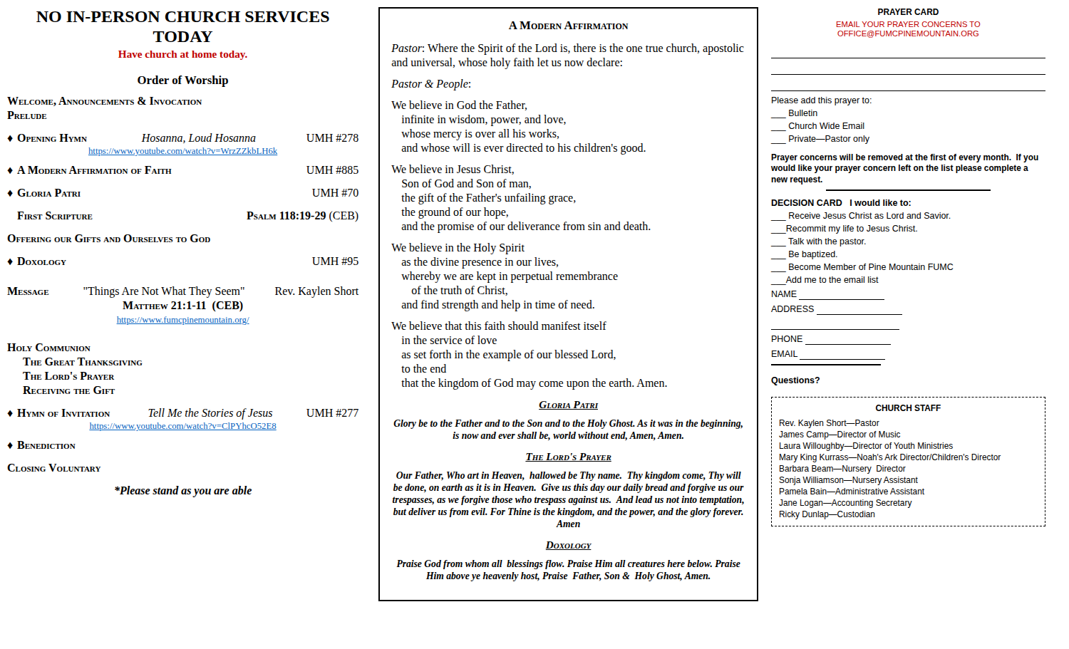NO IN-PERSON CHURCH SERVICES TODAY
Have church at home today.
Order of Worship
Welcome, Announcements & Invocation
Prelude
♦ Opening Hymn Hosanna, Loud Hosanna UMH #278
https://www.youtube.com/watch?v=WrzZZkbLH6k
♦ A Modern Affirmation of Faith UMH #885
♦ Gloria Patri UMH #70
First Scripture Psalm 118:19-29 (CEB)
Offering our Gifts and Ourselves to God
♦ Doxology UMH #95
Message "Things Are Not What They Seem" Rev. Kaylen Short
Matthew 21:1-11 (CEB)
https://www.fumcpinemountain.org/
Holy Communion
The Great Thanksgiving
The Lord's Prayer
Receiving the Gift
♦ Hymn of Invitation Tell Me the Stories of Jesus UMH #277
https://www.youtube.com/watch?v=ClPYhcO52E8
♦ Benediction
Closing Voluntary
*Please stand as you are able
A Modern Affirmation
Pastor: Where the Spirit of the Lord is, there is the one true church, apostolic and universal, whose holy faith let us now declare:
Pastor & People:
We believe in God the Father,
infinite in wisdom, power, and love,
whose mercy is over all his works,
and whose will is ever directed to his children's good.
We believe in Jesus Christ,
Son of God and Son of man,
the gift of the Father's unfailing grace,
the ground of our hope,
and the promise of our deliverance from sin and death.
We believe in the Holy Spirit
as the divine presence in our lives,
whereby we are kept in perpetual remembrance
of the truth of Christ,
and find strength and help in time of need.
We believe that this faith should manifest itself
in the service of love
as set forth in the example of our blessed Lord,
to the end
that the kingdom of God may come upon the earth. Amen.
Gloria Patri
Glory be to the Father and to the Son and to the Holy Ghost. As it was in the beginning, is now and ever shall be, world without end, Amen, Amen.
The Lord's Prayer
Our Father, Who art in Heaven, hallowed be Thy name. Thy kingdom come, Thy will be done, on earth as it is in Heaven. Give us this day our daily bread and forgive us our trespasses, as we forgive those who trespass against us. And lead us not into temptation, but deliver us from evil. For Thine is the kingdom, and the power, and the glory forever. Amen
Doxology
Praise God from whom all blessings flow. Praise Him all creatures here below. Praise Him above ye heavenly host, Praise Father, Son & Holy Ghost, Amen.
PRAYER CARD
EMAIL YOUR PRAYER CONCERNS TO
OFFICE@FUMCPINEMOUNTAIN.ORG
Please add this prayer to:
___ Bulletin
___ Church Wide Email
___ Private—Pastor only
Prayer concerns will be removed at the first of every month. If you would like your prayer concern left on the list please complete a new request.
DECISION CARD I would like to:
___ Receive Jesus Christ as Lord and Savior.
___Recommit my life to Jesus Christ.
___ Talk with the pastor.
___ Be baptized.
___ Become Member of Pine Mountain FUMC
___Add me to the email list
NAME
ADDRESS
PHONE
EMAIL
Questions?
CHURCH STAFF
Rev. Kaylen Short—Pastor
James Camp—Director of Music
Laura Willoughby—Director of Youth Ministries
Mary King Kurrass—Noah's Ark Director/Children's Director
Barbara Beam—Nursery Director
Sonja Williamson—Nursery Assistant
Pamela Bain—Administrative Assistant
Jane Logan—Accounting Secretary
Ricky Dunlap—Custodian